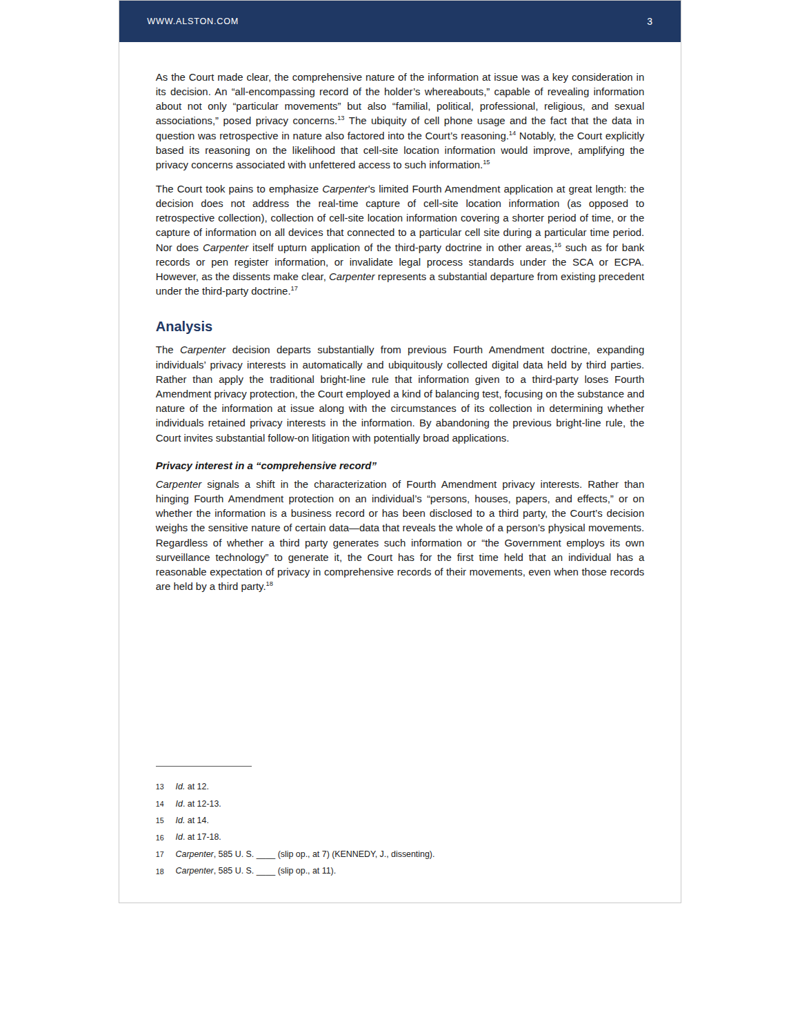WWW.ALSTON.COM 3
As the Court made clear, the comprehensive nature of the information at issue was a key consideration in its decision. An “all-encompassing record of the holder’s whereabouts,” capable of revealing information about not only “particular movements” but also “familial, political, professional, religious, and sexual associations,” posed privacy concerns.13 The ubiquity of cell phone usage and the fact that the data in question was retrospective in nature also factored into the Court’s reasoning.14 Notably, the Court explicitly based its reasoning on the likelihood that cell-site location information would improve, amplifying the privacy concerns associated with unfettered access to such information.15
The Court took pains to emphasize Carpenter’s limited Fourth Amendment application at great length: the decision does not address the real-time capture of cell-site location information (as opposed to retrospective collection), collection of cell-site location information covering a shorter period of time, or the capture of information on all devices that connected to a particular cell site during a particular time period. Nor does Carpenter itself upturn application of the third-party doctrine in other areas,16 such as for bank records or pen register information, or invalidate legal process standards under the SCA or ECPA. However, as the dissents make clear, Carpenter represents a substantial departure from existing precedent under the third-party doctrine.17
Analysis
The Carpenter decision departs substantially from previous Fourth Amendment doctrine, expanding individuals’ privacy interests in automatically and ubiquitously collected digital data held by third parties. Rather than apply the traditional bright-line rule that information given to a third-party loses Fourth Amendment privacy protection, the Court employed a kind of balancing test, focusing on the substance and nature of the information at issue along with the circumstances of its collection in determining whether individuals retained privacy interests in the information. By abandoning the previous bright-line rule, the Court invites substantial follow-on litigation with potentially broad applications.
Privacy interest in a “comprehensive record”
Carpenter signals a shift in the characterization of Fourth Amendment privacy interests. Rather than hinging Fourth Amendment protection on an individual’s “persons, houses, papers, and effects,” or on whether the information is a business record or has been disclosed to a third party, the Court’s decision weighs the sensitive nature of certain data—data that reveals the whole of a person’s physical movements. Regardless of whether a third party generates such information or “the Government employs its own surveillance technology” to generate it, the Court has for the first time held that an individual has a reasonable expectation of privacy in comprehensive records of their movements, even when those records are held by a third party.18
13 Id. at 12.
14 Id. at 12-13.
15 Id. at 14.
16 Id. at 17-18.
17 Carpenter, 585 U. S. ____ (slip op., at 7) (KENNEDY, J., dissenting).
18 Carpenter, 585 U. S. ____ (slip op., at 11).